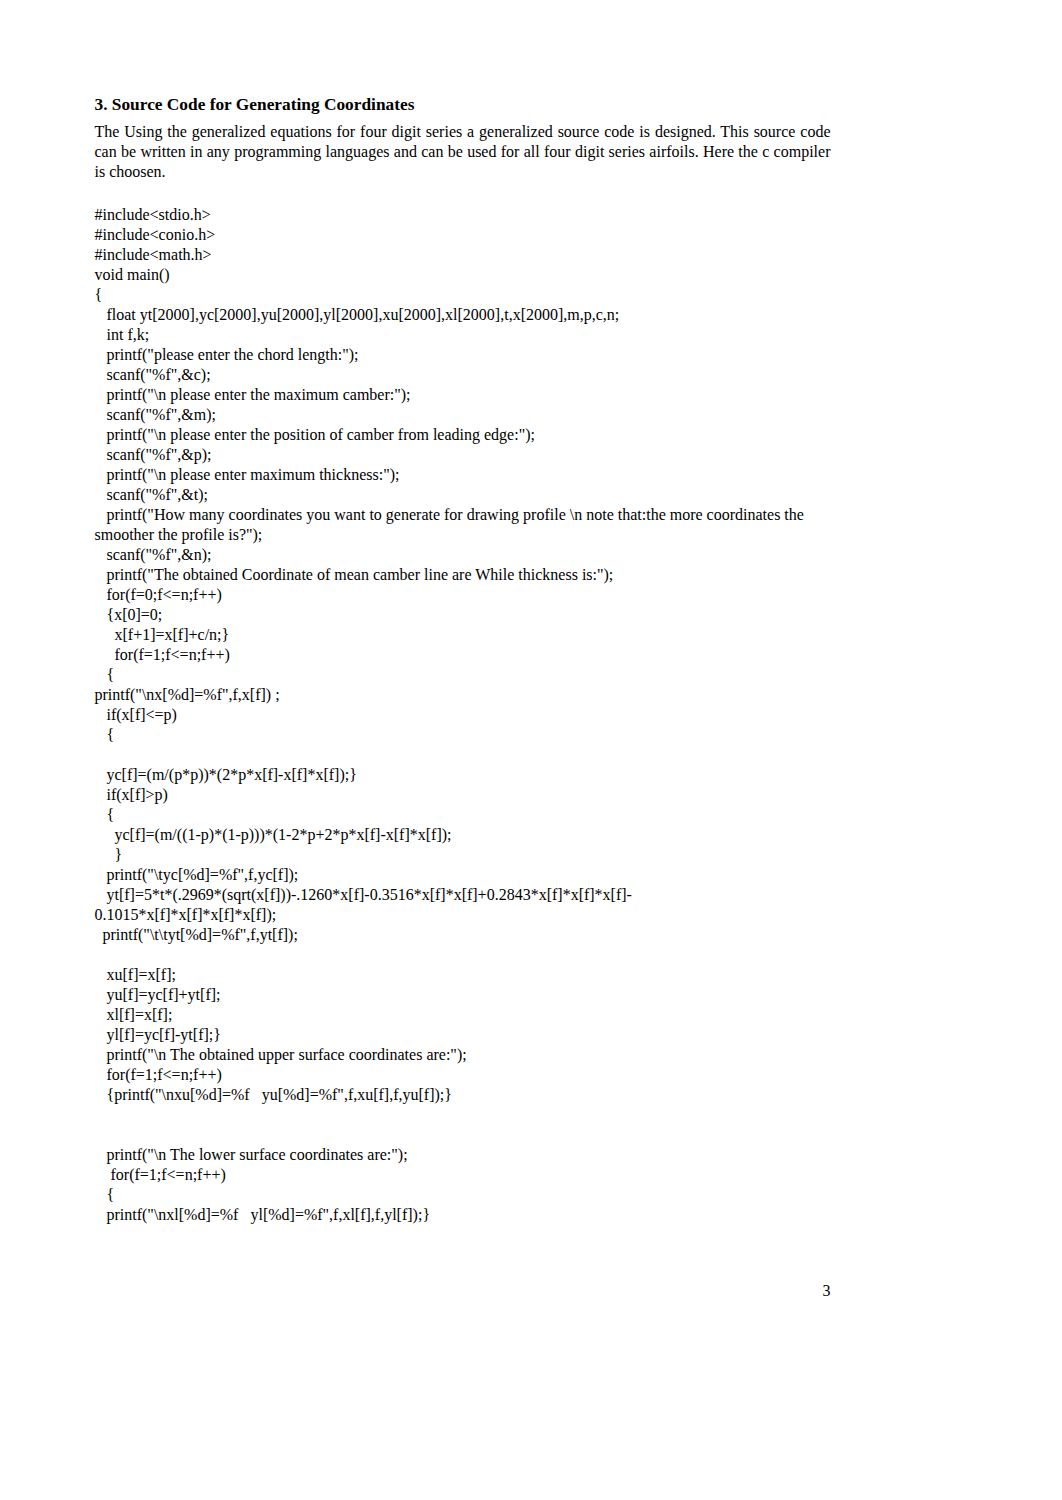3. Source Code for Generating Coordinates
The Using the generalized equations for four digit series a generalized source code is designed. This source code can be written in any programming languages and can be used for all four digit series airfoils. Here the c compiler is choosen.
#include<stdio.h>
#include<conio.h>
#include<math.h>
void main()
{
   float yt[2000],yc[2000],yu[2000],yl[2000],xu[2000],xl[2000],t,x[2000],m,p,c,n;
   int f,k;
   printf("please enter the chord length:");
   scanf("%f",&c);
   printf("\n please enter the maximum camber:");
   scanf("%f",&m);
   printf("\n please enter the position of camber from leading edge:");
   scanf("%f",&p);
   printf("\n please enter maximum thickness:");
   scanf("%f",&t);
   printf("How many coordinates you want to generate for drawing profile \n note that:the more coordinates the
smoother the profile is?");
   scanf("%f",&n);
   printf("The obtained Coordinate of mean camber line are While thickness is:");
   for(f=0;f<=n;f++)
   {x[0]=0;
     x[f+1]=x[f]+c/n;}
     for(f=1;f<=n;f++)
   {
printf("\nx[%d]=%f",f,x[f]) ;
   if(x[f]<=p)
   {

   yc[f]=(m/(p*p))*(2*p*x[f]-x[f]*x[f]);}
   if(x[f]>p)
   {
     yc[f]=(m/((1-p)*(1-p)))*(1-2*p+2*p*x[f]-x[f]*x[f]);
     }
   printf("\tyc[%d]=%f",f,yc[f]);
   yt[f]=5*t*(.2969*(sqrt(x[f]))-.1260*x[f]-0.3516*x[f]*x[f]+0.2843*x[f]*x[f]*x[f]-
0.1015*x[f]*x[f]*x[f]*x[f]);
  printf("\t\tyt[%d]=%f",f,yt[f]);

   xu[f]=x[f];
   yu[f]=yc[f]+yt[f];
   xl[f]=x[f];
   yl[f]=yc[f]-yt[f];}
   printf("\n The obtained upper surface coordinates are:");
   for(f=1;f<=n;f++)
   {printf("\nxu[%d]=%f   yu[%d]=%f",f,xu[f],f,yu[f]);}


   printf("\n The lower surface coordinates are:");
    for(f=1;f<=n;f++)
   {
   printf("\nxl[%d]=%f   yl[%d]=%f",f,xl[f],f,yl[f]);}
3